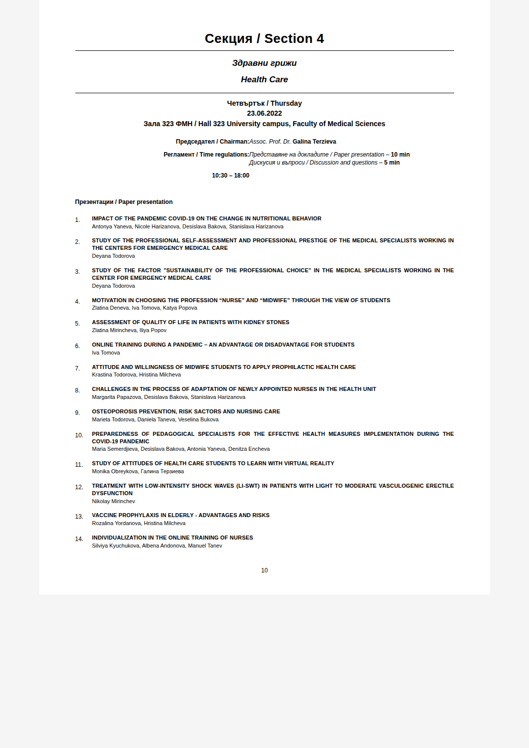Секция / Section 4
Здравни грижи
Health Care
Четвъртък / Thursday
23.06.2022
Зала 323 ФМН / Hall 323 University campus, Faculty of Medical Sciences
| Председател / Chairman: | Assoc. Prof. Dr. Galina Terzieva |
| Регламент / Time regulations: | Представяне на докладите / Paper presentation – 10 min Дискусия и въпроси / Discussion and questions – 5 min |
| 10:30 – 18:00 | |
Презентации / Paper presentation
Impact of the pandemic COVID-19 on the change in nutritional behavior
Antonya Yaneva, Nicole Harizanova, Desislava Bakova, Stanislava Harizanova
Study of the professional self-assessment and professional prestige of the medical specialists working in the centers for emergency medical care
Deyana Todorova
Study of the factor "sustainability of the professional choice" in the medical specialists working in the center for emergency medical care
Deyana Todorova
Motivation in choosing the profession “nurse” and “midwife” through the view of students
Zlatina Deneva, Iva Tomova, Katya Popova
Assessment of quality of life in patients with kidney stones
Zlatina Mirincheva, Iliya Popov
Online training during a pandemic – an advantage or disadvantage for students
Iva Tomova
Attitude and willingness of midwife students to apply prophilactic health care
Krastina Todorova, Hristina Milcheva
Challenges in the process of adaptation of newly appointed nurses in the health unit
Margarita Papazova, Desislava Bakova, Stanislava Harizanova
Osteoporosis prevention, risk sactors and nursing care
Marieta Todorova, Daniela Taneva, Veselina Bukova
Preparedness of pedagogical specialists for the effective health measures implementation during the COVID-19 pandemic
Maria Semerdjieva, Desislava Bakova, Antonia Yaneva, Denitza Encheva
Study of attitudes of health care students to learn with virtual reality
Monika Obreykova, Галина Терзиева
Treatment with low-intensity shock waves (LI-SWT) in patients with light to moderate vasculogenic erectile dysfunction
Nikolay Mirinchev
Vaccine prophylaxis in elderly - advantages and risks
Rozalina Yordanova, Hristina Milcheva
Individualization in the online training of nurses
Silviya Kyuchukova, Albena Andonova, Manuel Tanev
10